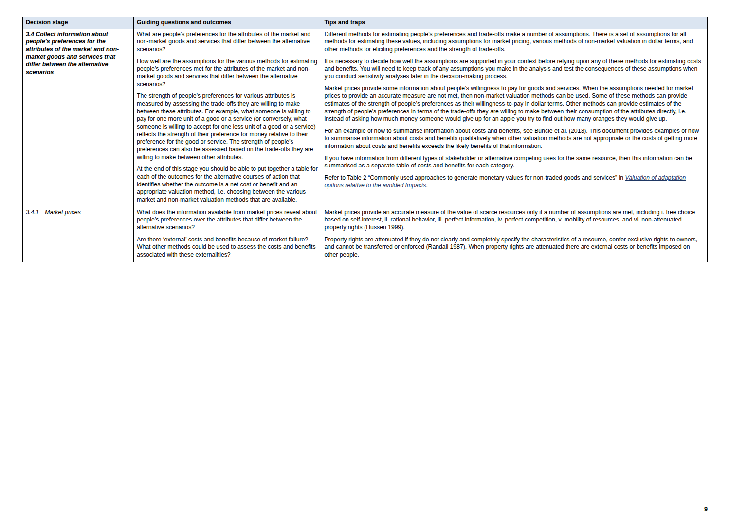| Decision stage | Guiding questions and outcomes | Tips and traps |
| --- | --- | --- |
| 3.4 Collect information about people’s preferences for the attributes of the market and non-market goods and services that differ between the alternative scenarios | What are people’s preferences for the attributes of the market and non-market goods and services that differ between the alternative scenarios? How well are the assumptions for the various methods for estimating people’s preferences met for the attributes of the market and non-market goods and services that differ between the alternative scenarios? The strength of people’s preferences for various attributes is measured by assessing the trade-offs they are willing to make between these attributes. For example, what someone is willing to pay for one more unit of a good or a service (or conversely, what someone is willing to accept for one less unit of a good or a service) reflects the strength of their preference for money relative to their preference for the good or service. The strength of people’s preferences can also be assessed based on the trade-offs they are willing to make between other attributes. At the end of this stage you should be able to put together a table for each of the outcomes for the alternative courses of action that identifies whether the outcome is a net cost or benefit and an appropriate valuation method, i.e. choosing between the various market and non-market valuation methods that are available. | Different methods for estimating people’s preferences and trade-offs make a number of assumptions. There is a set of assumptions for all methods for estimating these values, including assumptions for market pricing, various methods of non-market valuation in dollar terms, and other methods for eliciting preferences and the strength of trade-offs. It is necessary to decide how well the assumptions are supported in your context before relying upon any of these methods for estimating costs and benefits. You will need to keep track of any assumptions you make in the analysis and test the consequences of these assumptions when you conduct sensitivity analyses later in the decision-making process. Market prices provide some information about people’s willingness to pay for goods and services. When the assumptions needed for market prices to provide an accurate measure are not met, then non-market valuation methods can be used. Some of these methods can provide estimates of the strength of people’s preferences as their willingness-to-pay in dollar terms. Other methods can provide estimates of the strength of people’s preferences in terms of the trade-offs they are willing to make between their consumption of the attributes directly, i.e. instead of asking how much money someone would give up for an apple you try to find out how many oranges they would give up. For an example of how to summarise information about costs and benefits, see Buncle et al. (2013). This document provides examples of how to summarise information about costs and benefits qualitatively when other valuation methods are not appropriate or the costs of getting more information about costs and benefits exceeds the likely benefits of that information. If you have information from different types of stakeholder or alternative competing uses for the same resource, then this information can be summarised as a separate table of costs and benefits for each category. Refer to Table 2 “Commonly used approaches to generate monetary values for non-traded goods and services” in Valuation of adaptation options relative to the avoided Impacts . |
| 3.4.1 Market prices | What does the information available from market prices reveal about people’s preferences over the attributes that differ between the alternative scenarios? Are there ‘external’ costs and benefits because of market failure? What other methods could be used to assess the costs and benefits associated with these externalities? | Market prices provide an accurate measure of the value of scarce resources only if a number of assumptions are met, including i. free choice based on self-interest, ii. rational behavior, iii. perfect information, iv. perfect competition, v. mobility of resources, and vi. non-attenuated property rights (Hussen 1999). Property rights are attenuated if they do not clearly and completely specify the characteristics of a resource, confer exclusive rights to owners, and cannot be transferred or enforced (Randall 1987). When property rights are attenuated there are external costs or benefits imposed on other people. |
9